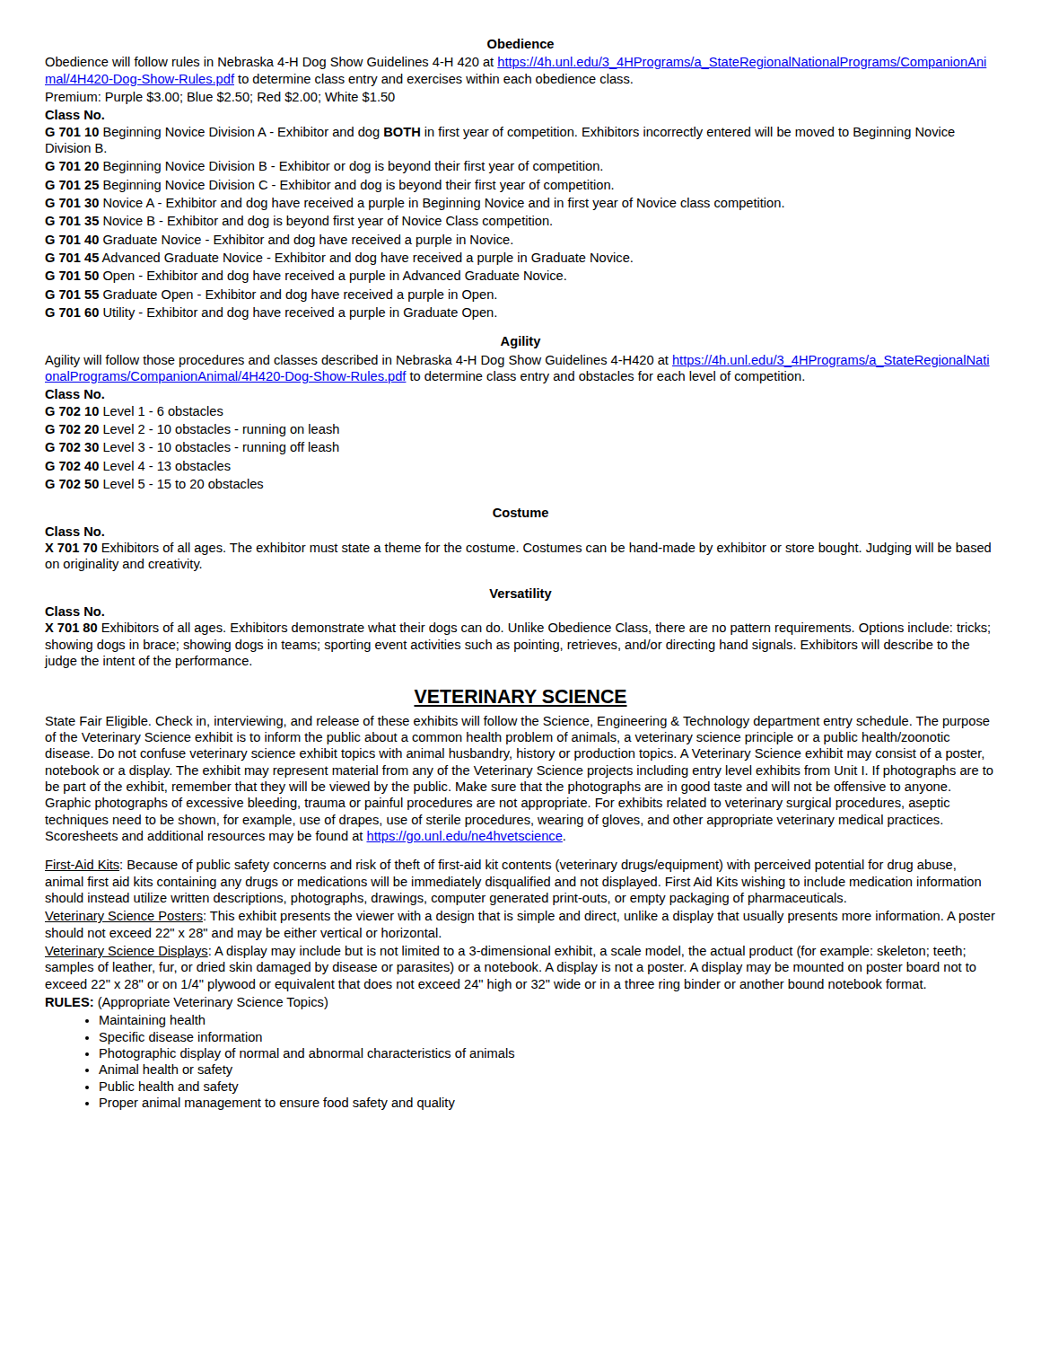Obedience
Obedience will follow rules in Nebraska 4-H Dog Show Guidelines 4-H 420 at https://4h.unl.edu/3_4HPrograms/a_StateRegionalNationalPrograms/CompanionAnimal/4H420-Dog-Show-Rules.pdf to determine class entry and exercises within each obedience class.
Premium: Purple $3.00; Blue $2.50; Red $2.00; White $1.50
Class No.
G 701 10 Beginning Novice Division A - Exhibitor and dog BOTH in first year of competition. Exhibitors incorrectly entered will be moved to Beginning Novice Division B.
G 701 20 Beginning Novice Division B - Exhibitor or dog is beyond their first year of competition.
G 701 25 Beginning Novice Division C - Exhibitor and dog is beyond their first year of competition.
G 701 30 Novice A - Exhibitor and dog have received a purple in Beginning Novice and in first year of Novice class competition.
G 701 35 Novice B - Exhibitor and dog is beyond first year of Novice Class competition.
G 701 40 Graduate Novice - Exhibitor and dog have received a purple in Novice.
G 701 45 Advanced Graduate Novice - Exhibitor and dog have received a purple in Graduate Novice.
G 701 50 Open - Exhibitor and dog have received a purple in Advanced Graduate Novice.
G 701 55 Graduate Open - Exhibitor and dog have received a purple in Open.
G 701 60 Utility - Exhibitor and dog have received a purple in Graduate Open.
Agility
Agility will follow those procedures and classes described in Nebraska 4-H Dog Show Guidelines 4-H420 at https://4h.unl.edu/3_4HPrograms/a_StateRegionalNationalPrograms/CompanionAnimal/4H420-Dog-Show-Rules.pdf to determine class entry and obstacles for each level of competition.
Class No.
G 702 10 Level 1 - 6 obstacles
G 702 20 Level 2 - 10 obstacles - running on leash
G 702 30 Level 3 - 10 obstacles - running off leash
G 702 40 Level 4 - 13 obstacles
G 702 50 Level 5 - 15 to 20 obstacles
Costume
Class No.
X 701 70 Exhibitors of all ages. The exhibitor must state a theme for the costume. Costumes can be hand-made by exhibitor or store bought. Judging will be based on originality and creativity.
Versatility
Class No.
X 701 80 Exhibitors of all ages. Exhibitors demonstrate what their dogs can do. Unlike Obedience Class, there are no pattern requirements. Options include: tricks; showing dogs in brace; showing dogs in teams; sporting event activities such as pointing, retrieves, and/or directing hand signals. Exhibitors will describe to the judge the intent of the performance.
VETERINARY SCIENCE
State Fair Eligible. Check in, interviewing, and release of these exhibits will follow the Science, Engineering & Technology department entry schedule. The purpose of the Veterinary Science exhibit is to inform the public about a common health problem of animals, a veterinary science principle or a public health/zoonotic disease. Do not confuse veterinary science exhibit topics with animal husbandry, history or production topics. A Veterinary Science exhibit may consist of a poster, notebook or a display. The exhibit may represent material from any of the Veterinary Science projects including entry level exhibits from Unit I. If photographs are to be part of the exhibit, remember that they will be viewed by the public. Make sure that the photographs are in good taste and will not be offensive to anyone. Graphic photographs of excessive bleeding, trauma or painful procedures are not appropriate. For exhibits related to veterinary surgical procedures, aseptic techniques need to be shown, for example, use of drapes, use of sterile procedures, wearing of gloves, and other appropriate veterinary medical practices. Scoresheets and additional resources may be found at https://go.unl.edu/ne4hvetscience.
First-Aid Kits: Because of public safety concerns and risk of theft of first-aid kit contents (veterinary drugs/equipment) with perceived potential for drug abuse, animal first aid kits containing any drugs or medications will be immediately disqualified and not displayed. First Aid Kits wishing to include medication information should instead utilize written descriptions, photographs, drawings, computer generated print-outs, or empty packaging of pharmaceuticals.
Veterinary Science Posters: This exhibit presents the viewer with a design that is simple and direct, unlike a display that usually presents more information. A poster should not exceed 22" x 28" and may be either vertical or horizontal.
Veterinary Science Displays: A display may include but is not limited to a 3-dimensional exhibit, a scale model, the actual product (for example: skeleton; teeth; samples of leather, fur, or dried skin damaged by disease or parasites) or a notebook. A display is not a poster. A display may be mounted on poster board not to exceed 22" x 28" or on 1/4" plywood or equivalent that does not exceed 24" high or 32" wide or in a three ring binder or another bound notebook format.
RULES: (Appropriate Veterinary Science Topics)
Maintaining health
Specific disease information
Photographic display of normal and abnormal characteristics of animals
Animal health or safety
Public health and safety
Proper animal management to ensure food safety and quality